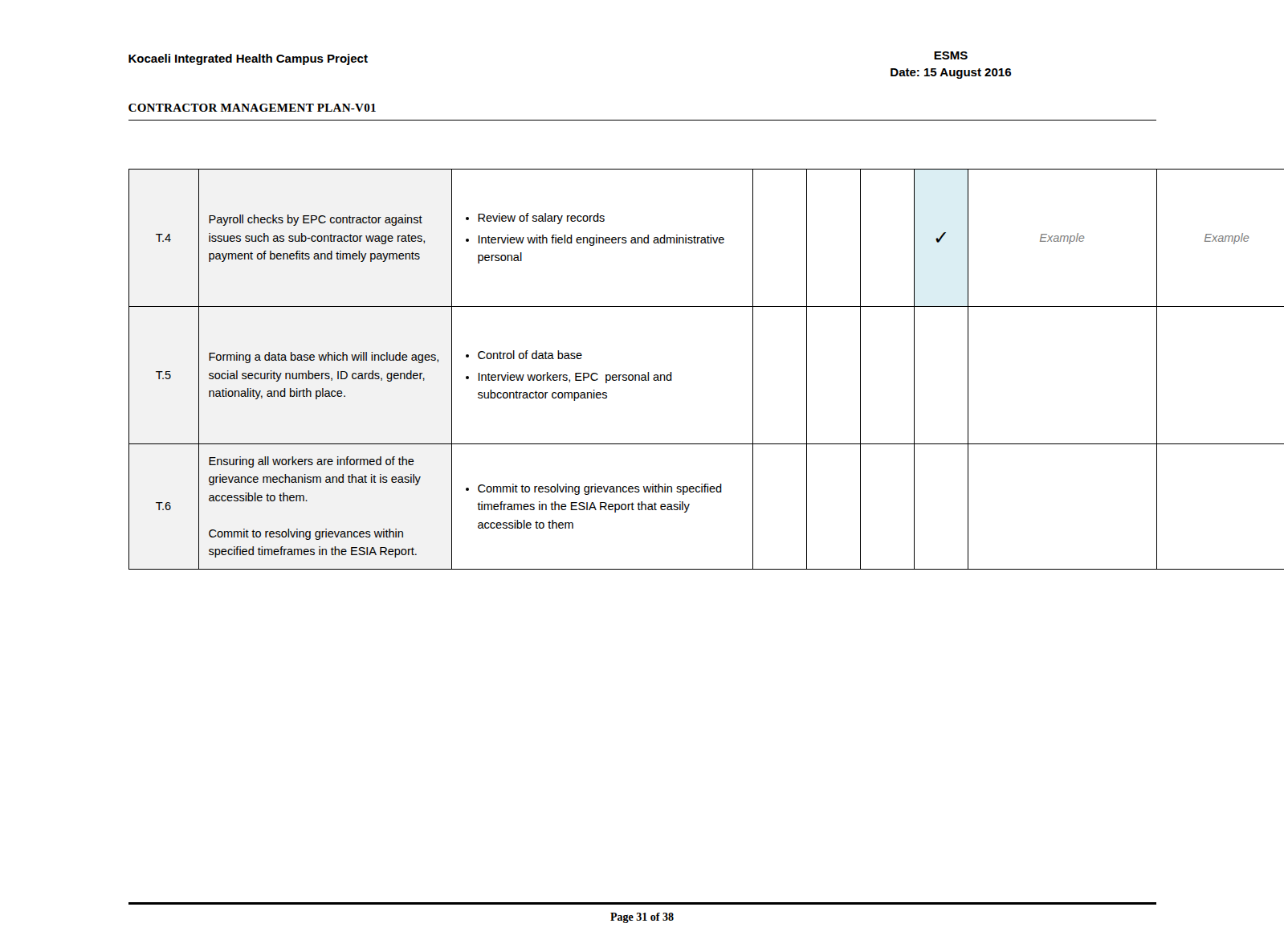Kocaeli Integrated Health Campus Project
ESMS Date: 15 August 2016
CONTRACTOR MANAGEMENT PLAN-V01
| T.4 | Payroll checks by EPC contractor against issues such as sub-contractor wage rates, payment of benefits and timely payments | Review of salary records Interview with field engineers and administrative personal | | | | ✓ | Example | Example |
| T.5 | Forming a data base which will include ages, social security numbers, ID cards, gender, nationality, and birth place. | Control of data base Interview workers, EPC personal and subcontractor companies | | | | | | |
| T.6 | Ensuring all workers are informed of the grievance mechanism and that it is easily accessible to them. Commit to resolving grievances within specified timeframes in the ESIA Report. | Commit to resolving grievances within specified timeframes in the ESIA Report that easily accessible to them | | | | | | |
Page 31 of 38